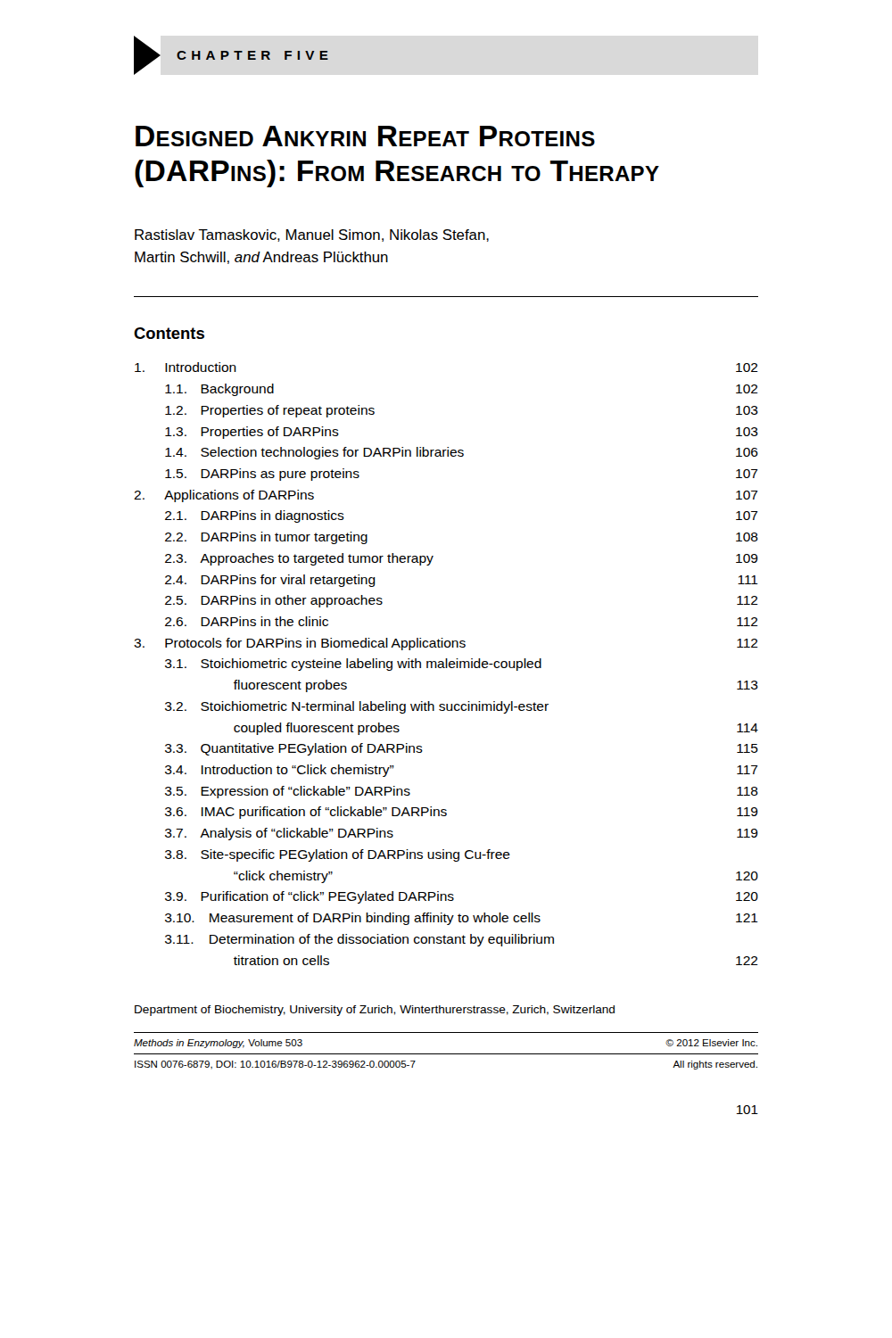CHAPTER FIVE
Designed Ankyrin Repeat Proteins
(DARPins): From Research to Therapy
Rastislav Tamaskovic, Manuel Simon, Nikolas Stefan,
Martin Schwill, and Andreas Plückthun
Contents
| 1. | Introduction | 102 |
| | 1.1. Background | 102 |
| | 1.2. Properties of repeat proteins | 103 |
| | 1.3. Properties of DARPins | 103 |
| | 1.4. Selection technologies for DARPin libraries | 106 |
| | 1.5. DARPins as pure proteins | 107 |
| 2. | Applications of DARPins | 107 |
| | 2.1. DARPins in diagnostics | 107 |
| | 2.2. DARPins in tumor targeting | 108 |
| | 2.3. Approaches to targeted tumor therapy | 109 |
| | 2.4. DARPins for viral retargeting | 111 |
| | 2.5. DARPins in other approaches | 112 |
| | 2.6. DARPins in the clinic | 112 |
| 3. | Protocols for DARPins in Biomedical Applications | 112 |
| | 3.1. Stoichiometric cysteine labeling with maleimide-coupled | |
| | fluorescent probes | 113 |
| | 3.2. Stoichiometric N-terminal labeling with succinimidyl-ester | |
| | coupled fluorescent probes | 114 |
| | 3.3. Quantitative PEGylation of DARPins | 115 |
| | 3.4. Introduction to “Click chemistry” | 117 |
| | 3.5. Expression of “clickable” DARPins | 118 |
| | 3.6. IMAC purification of “clickable” DARPins | 119 |
| | 3.7. Analysis of “clickable” DARPins | 119 |
| | 3.8. Site-specific PEGylation of DARPins using Cu-free | |
| | “click chemistry” | 120 |
| | 3.9. Purification of “click” PEGylated DARPins | 120 |
| | 3.10. Measurement of DARPin binding affinity to whole cells | 121 |
| | 3.11. Determination of the dissociation constant by equilibrium | |
| | titration on cells | 122 |
Department of Biochemistry, University of Zurich, Winterthurerstrasse, Zurich, Switzerland
| Methods in Enzymology, Volume 503 | © 2012 Elsevier Inc. |
| ISSN 0076-6879, DOI: 10.1016/B978-0-12-396962-0.00005-7 | All rights reserved. |
101